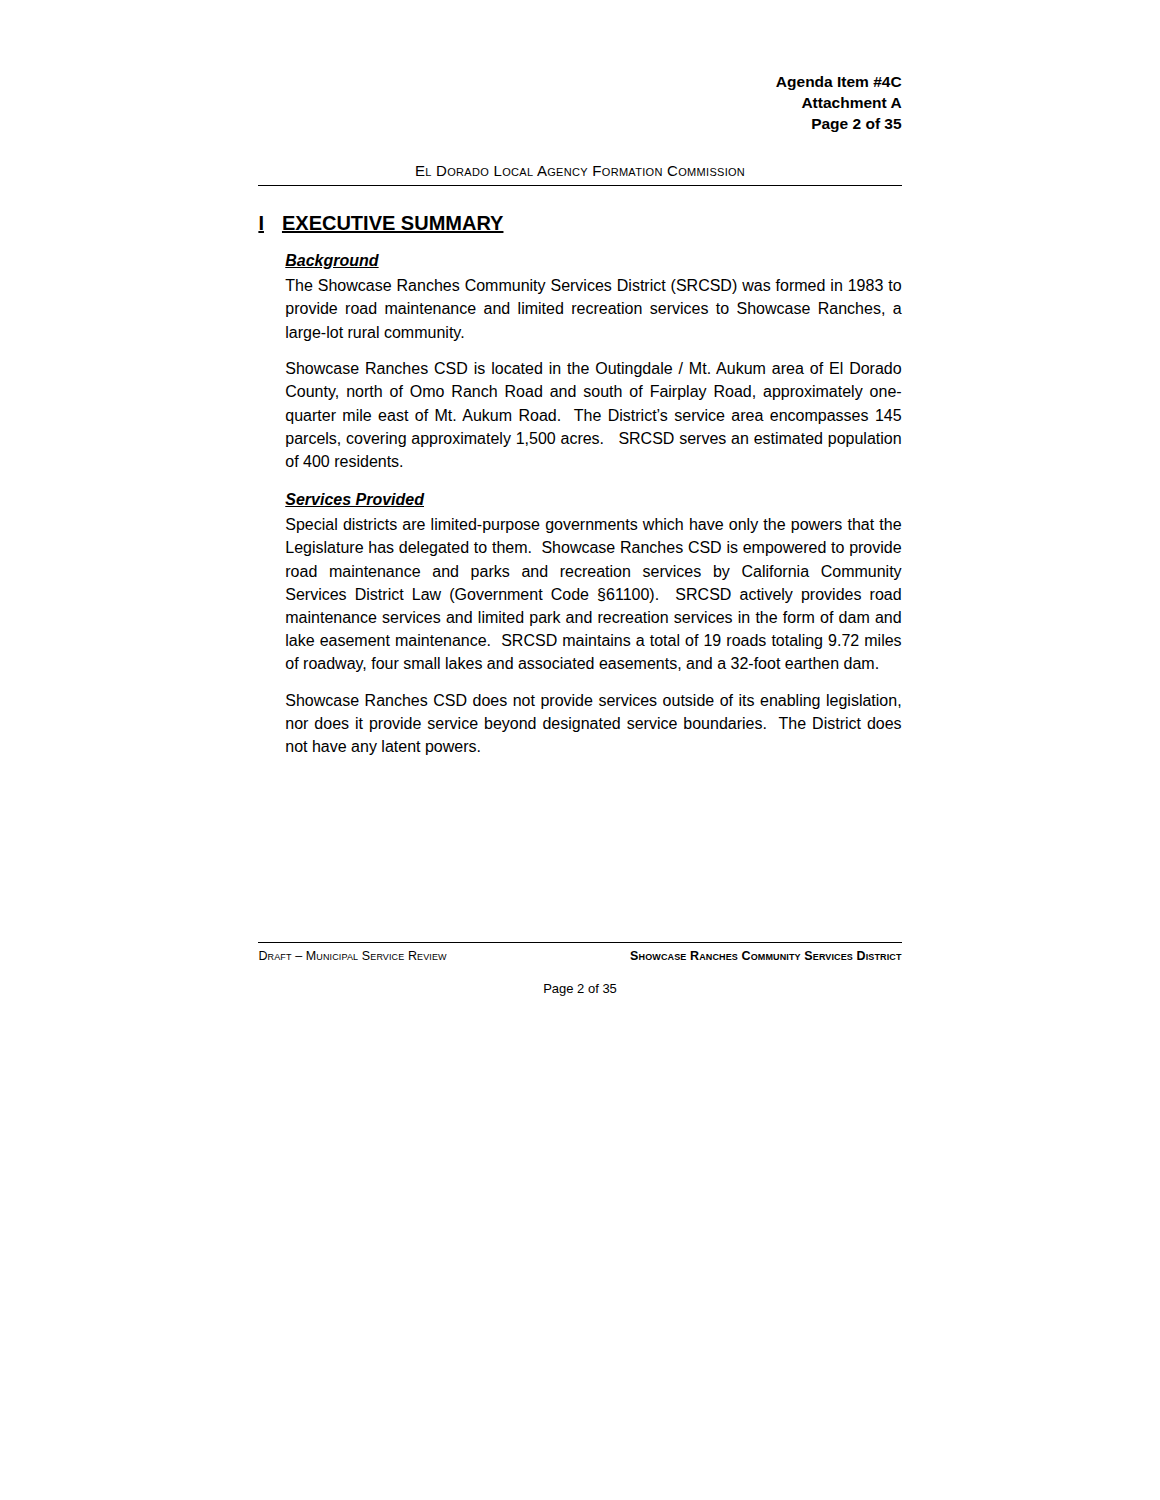Agenda Item #4C
Attachment A
Page 2 of 35
El Dorado Local Agency Formation Commission
IEXECUTIVE SUMMARY
Background
The Showcase Ranches Community Services District (SRCSD) was formed in 1983 to provide road maintenance and limited recreation services to Showcase Ranches, a large-lot rural community.
Showcase Ranches CSD is located in the Outingdale / Mt. Aukum area of El Dorado County, north of Omo Ranch Road and south of Fairplay Road, approximately one-quarter mile east of Mt. Aukum Road. The District’s service area encompasses 145 parcels, covering approximately 1,500 acres. SRCSD serves an estimated population of 400 residents.
Services Provided
Special districts are limited-purpose governments which have only the powers that the Legislature has delegated to them. Showcase Ranches CSD is empowered to provide road maintenance and parks and recreation services by California Community Services District Law (Government Code §61100). SRCSD actively provides road maintenance services and limited park and recreation services in the form of dam and lake easement maintenance. SRCSD maintains a total of 19 roads totaling 9.72 miles of roadway, four small lakes and associated easements, and a 32-foot earthen dam.
Showcase Ranches CSD does not provide services outside of its enabling legislation, nor does it provide service beyond designated service boundaries. The District does not have any latent powers.
Draft – Municipal Service Review
Showcase Ranches Community Services District
Page 2 of 35